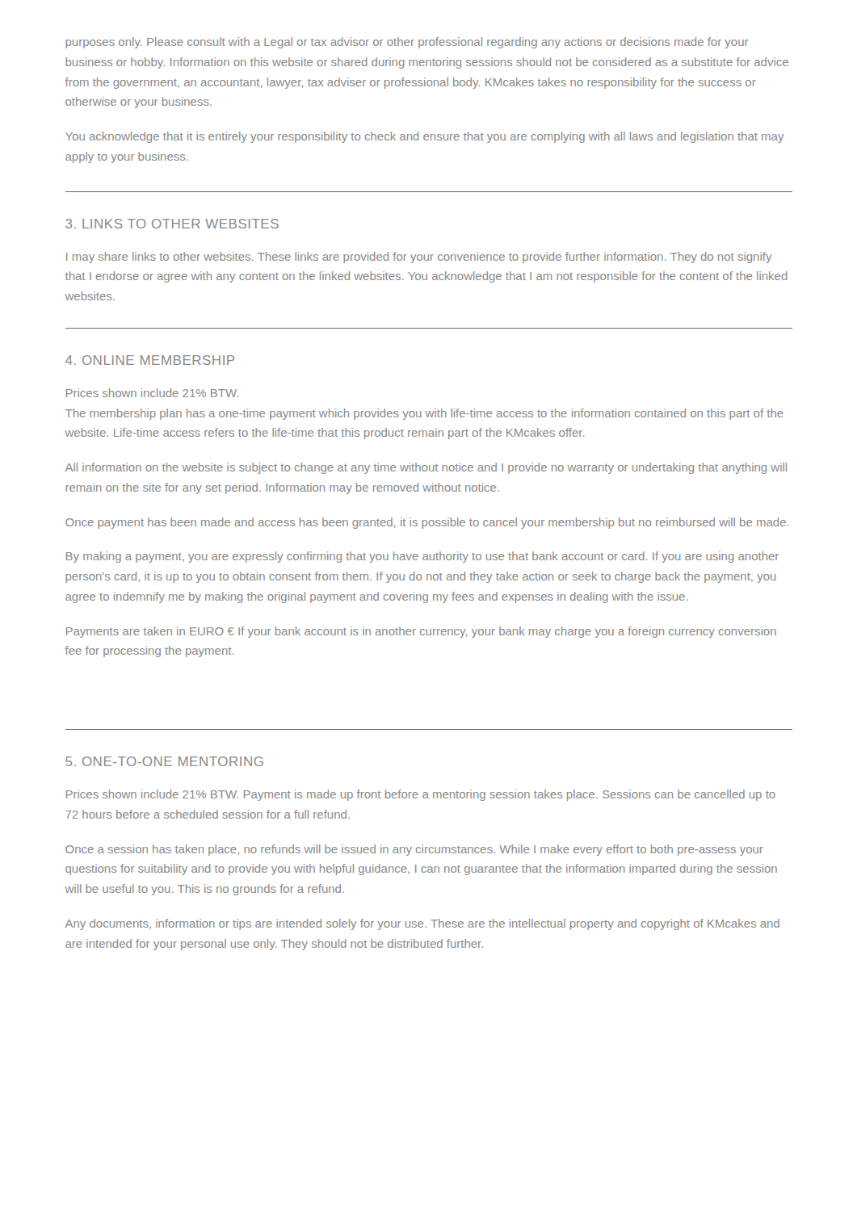purposes only. Please consult with a Legal or tax advisor or other professional regarding any actions or decisions made for your business or hobby. Information on this website or shared during mentoring sessions should not be considered as a substitute for advice from the government, an accountant, lawyer, tax adviser or professional body. KMcakes takes no responsibility for the success or otherwise or your business.
You acknowledge that it is entirely your responsibility to check and ensure that you are complying with all laws and legislation that may apply to your business.
3. LINKS TO OTHER WEBSITES
I may share links to other websites. These links are provided for your convenience to provide further information. They do not signify that I endorse or agree with any content on the linked websites. You acknowledge that I am not responsible for the content of the linked websites.
4. ONLINE MEMBERSHIP
Prices shown include 21% BTW.
The membership plan has a one-time payment which provides you with life-time access to the information contained on this part of the website. Life-time access refers to the life-time that this product remain part of the KMcakes offer.
All information on the website is subject to change at any time without notice and I provide no warranty or undertaking that anything will remain on the site for any set period. Information may be removed without notice.
Once payment has been made and access has been granted, it is possible to cancel your membership but no reimbursed will be made.
By making a payment, you are expressly confirming that you have authority to use that bank account or card. If you are using another person's card, it is up to you to obtain consent from them. If you do not and they take action or seek to charge back the payment, you agree to indemnify me by making the original payment and covering my fees and expenses in dealing with the issue.
Payments are taken in EURO € If your bank account is in another currency, your bank may charge you a foreign currency conversion fee for processing the payment.
5. ONE-TO-ONE MENTORING
Prices shown include 21% BTW. Payment is made up front before a mentoring session takes place. Sessions can be cancelled up to 72 hours before a scheduled session for a full refund.
Once a session has taken place, no refunds will be issued in any circumstances. While I make every effort to both pre-assess your questions for suitability and to provide you with helpful guidance, I can not guarantee that the information imparted during the session will be useful to you. This is no grounds for a refund.
Any documents, information or tips are intended solely for your use. These are the intellectual property and copyright of KMcakes and are intended for your personal use only. They should not be distributed further.